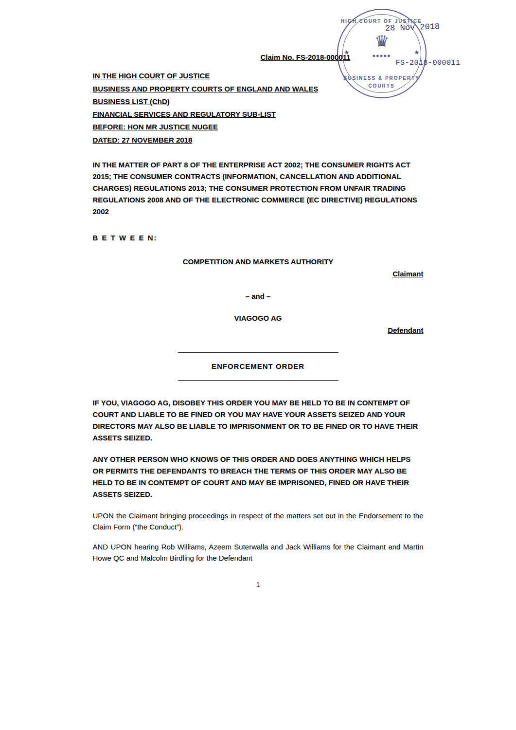HIGH COURT OF JUSTICE
♛
●●●●●
★
★
BUSINESS & PROPERTY COURTS
28 Nov 2018
FS-2018-000011
Claim No. FS-2018-000011
IN THE HIGH COURT OF JUSTICE
BUSINESS AND PROPERTY COURTS OF ENGLAND AND WALES
BUSINESS LIST (ChD)
FINANCIAL SERVICES AND REGULATORY SUB-LIST
BEFORE: HON MR JUSTICE NUGEE
DATED: 27 NOVEMBER 2018
IN THE MATTER OF PART 8 OF THE ENTERPRISE ACT 2002; THE CONSUMER RIGHTS ACT 2015; THE CONSUMER CONTRACTS (INFORMATION, CANCELLATION AND ADDITIONAL CHARGES) REGULATIONS 2013; THE CONSUMER PROTECTION FROM UNFAIR TRADING REGULATIONS 2008 AND OF THE ELECTRONIC COMMERCE (EC DIRECTIVE) REGULATIONS 2002
B E T W E E N:
COMPETITION AND MARKETS AUTHORITY
Claimant
– and –
VIAGOGO AG
Defendant
ENFORCEMENT ORDER
IF YOU, VIAGOGO AG, DISOBEY THIS ORDER YOU MAY BE HELD TO BE IN CONTEMPT OF COURT AND LIABLE TO BE FINED OR YOU MAY HAVE YOUR ASSETS SEIZED AND YOUR DIRECTORS MAY ALSO BE LIABLE TO IMPRISONMENT OR TO BE FINED OR TO HAVE THEIR ASSETS SEIZED.
ANY OTHER PERSON WHO KNOWS OF THIS ORDER AND DOES ANYTHING WHICH HELPS OR PERMITS THE DEFENDANTS TO BREACH THE TERMS OF THIS ORDER MAY ALSO BE HELD TO BE IN CONTEMPT OF COURT AND MAY BE IMPRISONED, FINED OR HAVE THEIR ASSETS SEIZED.
UPON the Claimant bringing proceedings in respect of the matters set out in the Endorsement to the Claim Form (“the Conduct”).
AND UPON hearing Rob Williams, Azeem Suterwalla and Jack Williams for the Claimant and Martin Howe QC and Malcolm Birdling for the Defendant
1